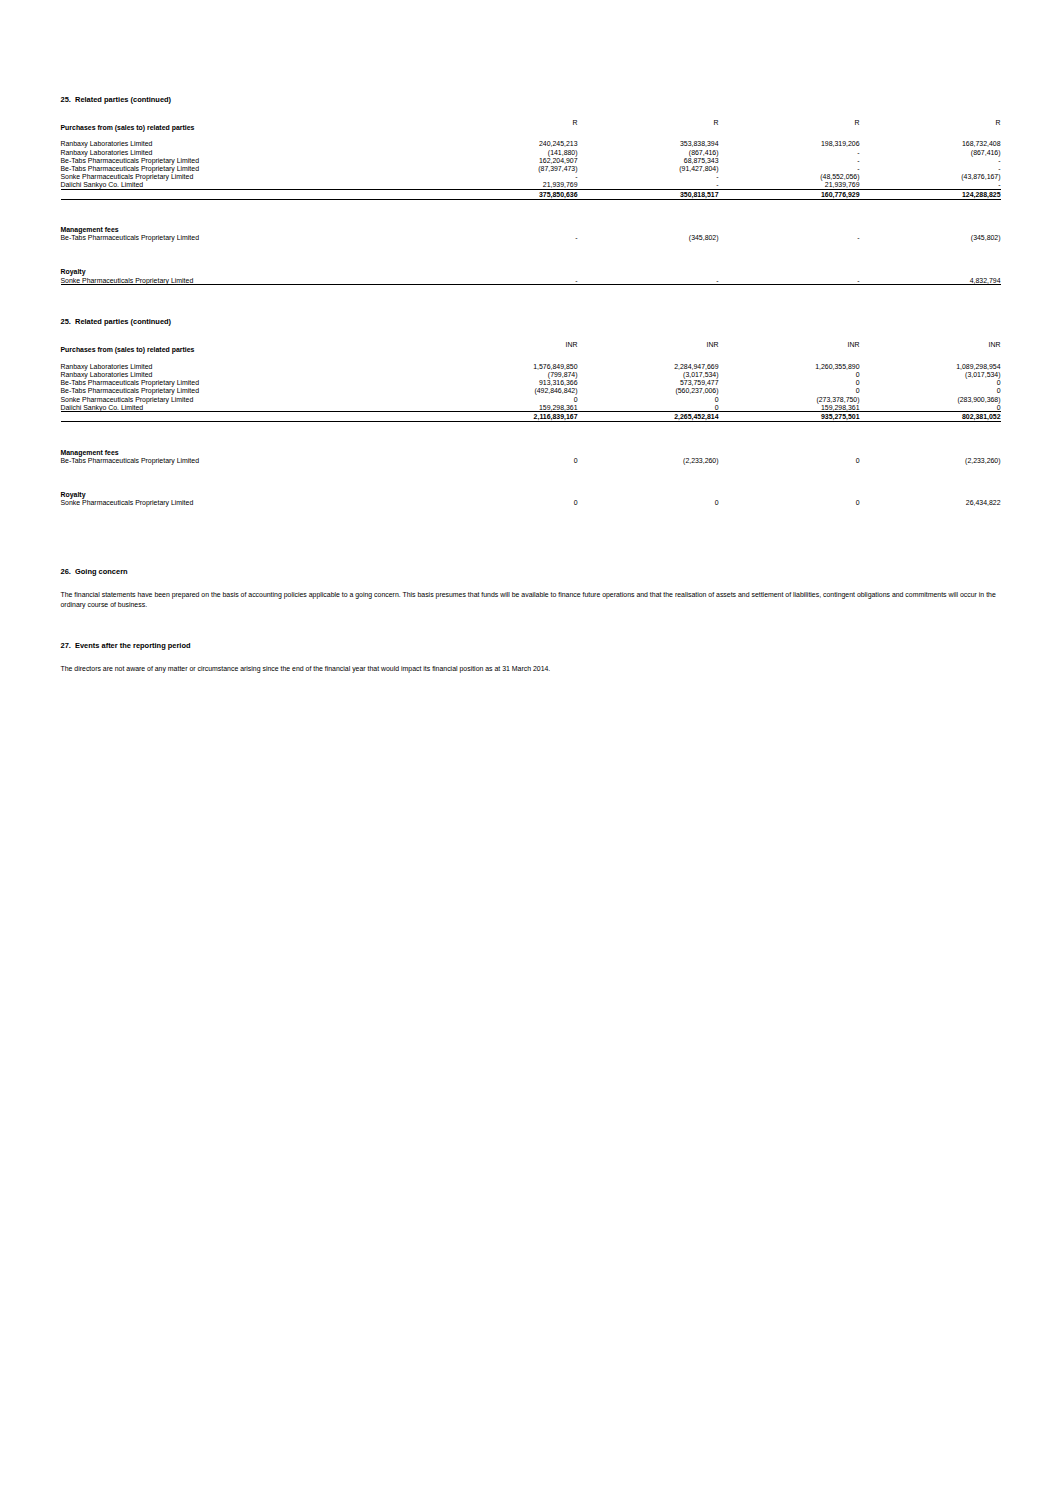25. Related parties (continued)
| Purchases from (sales to) related parties | R | R | R | R |
| Ranbaxy Laboratories Limited | 240,245,213 | 353,838,394 | 198,319,206 | 168,732,408 |
| Ranbaxy Laboratories Limited | (141,880) | (867,416) | - | (867,416) |
| Be-Tabs Pharmaceuticals Proprietary Limited | 162,204,907 | 68,875,343 | - | - |
| Be-Tabs Pharmaceuticals Proprietary Limited | (87,397,473) | (91,427,804) | - | - |
| Sonke Pharmaceuticals Proprietary Limited | - | - | (48,552,056) | (43,876,167) |
| Daiichi Sankyo Co. Limited | 21,939,769 | - | 21,939,769 | - |
| | 375,850,636 | 350,818,517 | 160,776,929 | 124,288,825 |
| Management fees | | | | |
| Be-Tabs Pharmaceuticals Proprietary Limited | - | (345,802) | - | (345,802) |
| Royalty | | | | |
| Sonke Pharmaceuticals Proprietary Limited | - | - | - | 4,832,794 |
25. Related parties (continued)
| Purchases from (sales to) related parties | INR | INR | INR | INR |
| Ranbaxy Laboratories Limited | 1,576,849,850 | 2,284,947,669 | 1,260,355,890 | 1,089,298,954 |
| Ranbaxy Laboratories Limited | (799,874) | (3,017,534) | 0 | (3,017,534) |
| Be-Tabs Pharmaceuticals Proprietary Limited | 913,316,366 | 573,759,477 | 0 | 0 |
| Be-Tabs Pharmaceuticals Proprietary Limited | (492,846,842) | (560,237,006) | 0 | 0 |
| Sonke Pharmaceuticals Proprietary Limited | 0 | 0 | (273,378,750) | (283,900,368) |
| Daiichi Sankyo Co. Limited | 159,298,361 | 0 | 159,298,361 | 0 |
| | 2,116,839,167 | 2,265,452,814 | 935,275,501 | 802,381,052 |
| Management fees | | | | |
| Be-Tabs Pharmaceuticals Proprietary Limited | 0 | (2,233,260) | 0 | (2,233,260) |
| Royalty | | | | |
| Sonke Pharmaceuticals Proprietary Limited | 0 | 0 | 0 | 26,434,822 |
26. Going concern
The financial statements have been prepared on the basis of accounting policies applicable to a going concern. This basis presumes that funds will be available to finance future operations and that the realisation of assets and settlement of liabilities, contingent obligations and commitments will occur in the ordinary course of business.
27. Events after the reporting period
The directors are not aware of any matter or circumstance arising since the end of the financial year that would impact its financial position as at 31 March 2014.